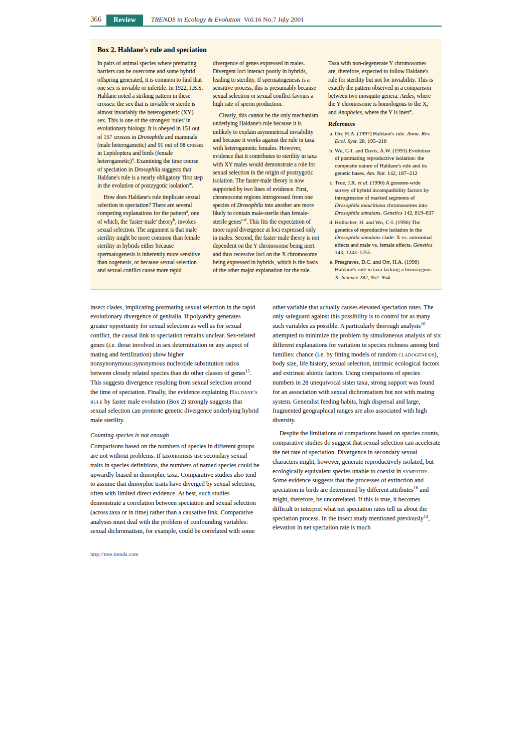366
Review
TRENDS in Ecology & Evolution Vol.16 No.7 July 2001
Box 2. Haldane's rule and speciation
In pairs of animal species where premating barriers can be overcome and some hybrid offspring generated, it is common to find that one sex is inviable or infertile. In 1922, J.B.S. Haldane noted a striking pattern in these crosses: the sex that is inviable or sterile is almost invariably the heterogametic (XY) sex. This is one of the strongest 'rules' in evolutionary biology. It is obeyed in 151 out of 157 crosses in Drosophila and mammals (male heterogametic) and 91 out of 98 crosses in Lepidoptera and birds (female heterogametic)a. Examining the time course of speciation in Drosophila suggests that Haldane's rule is a nearly obligatory 'first step in the evolution of postzygotic isolation'a.
How does Haldane's rule implicate sexual selection in speciation? There are several competing explanations for the patterna, one of which, the 'faster-male' theoryb, invokes sexual selection. The argument is that male sterility might be more common than female sterility in hybrids either because spermatogenesis is inherently more sensitive than oogenesis, or because sexual selection and sexual conflict cause more rapid divergence of genes expressed in males. Divergent loci interact poorly in hybrids, leading to sterility. If spermatogenesis is a sensitive process, this is presumably because sexual selection or sexual conflict favours a high rate of sperm production.
Clearly, this cannot be the only mechanism underlying Haldane's rule because it is unlikely to explain asymmetrical inviability and because it works against the rule in taxa with heterogametic females. However, evidence that it contributes to sterility in taxa with XY males would demonstrate a role for sexual selection in the origin of postzygotic isolation. The faster-male theory is now supported by two lines of evidence. First, chromosome regions introgressed from one species of Drosophila into another are more likely to contain male-sterile than female-sterile genesc,d. This fits the expectation of more rapid divergence at loci expressed only in males. Second, the faster-male theory is not dependent on the Y chromosome being inert and thus recessive loci on the X chromosome being expressed in hybrids, which is the basis of the other major explanation for the rule. Taxa with non-degenerate Y chromosomes are, therefore, expected to follow Haldane's rule for sterility but not for inviability. This is exactly the pattern observed in a comparison between two mosquito genera: Aedes, where the Y chromosome is homologous to the X, and Anopheles, where the Y is inerte.
References
Orr, H.A. (1997) Haldane's rule. Annu. Rev. Ecol. Syst. 28, 195–218
Wu, C-I. and Davis, A.W. (1993) Evolution of postmating reproductive isolation: the composite nature of Haldane's rule and its genetic bases. Am. Nat. 142, 187–212
True, J.R. et al. (1996) A genome-wide survey of hybrid incompatibility factors by introgression of marked segments of Drosophila mauritiana chromosomes into Drosophila simulans. Genetics 142, 819–837
Hollocher, H. and Wu, C-I. (1996) The genetics of reproductive isolation in the Drosophila simulans clade: X vs. autosomal effects and male vs. female effects. Genetics 143, 1243–1255
Presgraves, D.C. and Orr, H.A. (1998) Haldane's rule in taxa lacking a hemizygous X. Science 282, 952–954
insect clades, implicating postmating sexual selection in the rapid evolutionary divergence of genitalia. If polyandry generates greater opportunity for sexual selection as well as for sexual conflict, the causal link to speciation remains unclear. Sex-related genes (i.e. those involved in sex determination or any aspect of mating and fertilization) show higher nonsynonymous:synonymous nucleotide substitution ratios between closely related species than do other classes of genes15. This suggests divergence resulting from sexual selection around the time of speciation. Finally, the evidence explaining Haldane's rule by faster male evolution (Box 2) strongly suggests that sexual selection can promote genetic divergence underlying hybrid male sterility.
Counting species is not enough
Comparisons based on the numbers of species in different groups are not without problems. If taxonomists use secondary sexual traits in species definitions, the numbers of named species could be upwardly biased in dimorphic taxa. Comparative studies also tend to assume that dimorphic traits have diverged by sexual selection, often with limited direct evidence. At best, such studies demonstrate a correlation between speciation and sexual selection (across taxa or in time) rather than a causative link. Comparative analyses must deal with the problem of confounding variables: sexual dichromatism, for example, could be correlated with some other variable that actually causes elevated speciation rates. The only safeguard against this possibility is to control for as many such variables as possible. A particularly thorough analysis16 attempted to minimize the problem by simultaneous analysis of six different explanations for variation in species richness among bird families: chance (i.e. by fitting models of random cladogenesis), body size, life history, sexual selection, intrinsic ecological factors and extrinsic abiotic factors. Using comparisons of species numbers in 28 unequivocal sister taxa, strong support was found for an association with sexual dichromatism but not with mating system. Generalist feeding habits, high dispersal and large, fragmented geographical ranges are also associated with high diversity.
Despite the limitations of comparisons based on species counts, comparative studies do suggest that sexual selection can accelerate the net rate of speciation. Divergence in secondary sexual characters might, however, generate reproductively isolated, but ecologically equivalent species unable to coexist in sympatry. Some evidence suggests that the processes of extinction and speciation in birds are determined by different attributes16 and might, therefore, be uncorrelated. If this is true, it becomes difficult to interpret what net speciation rates tell us about the speciation process. In the insect study mentioned previously13, elevation in net speciation rate is much
http://tree.trends.com